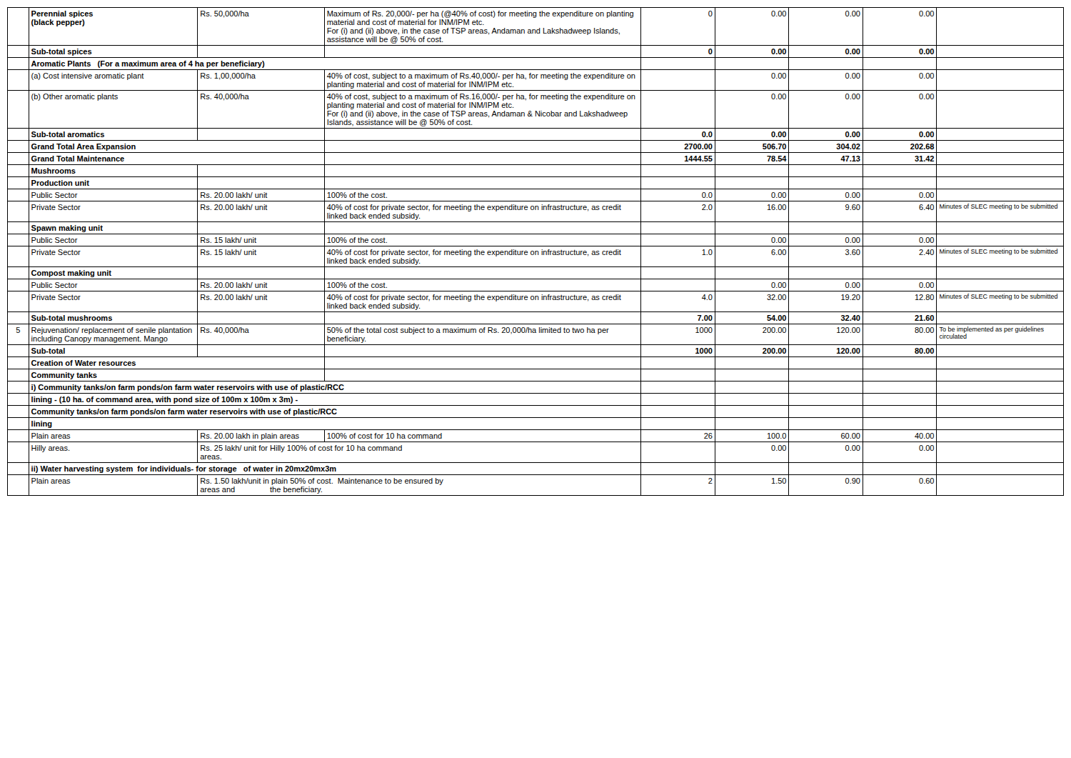| | Perennial spices (black pepper) | Rs. 50,000/ha | Maximum of Rs. 20,000/- per ha (@40% of cost) for meeting the expenditure on planting material and cost of material for INM/IPM etc. For (i) and (ii) above, in the case of TSP areas, Andaman and Lakshadweep Islands, assistance will be @ 50% of cost. | 0 | 0.00 | 0.00 | 0.00 | |
| | Sub-total spices | | | 0 | 0.00 | 0.00 | 0.00 | |
| | Aromatic Plants (For a maximum area of 4 ha per beneficiary) | | | | | |
| | (a) Cost intensive aromatic plant | Rs. 1,00,000/ha | 40% of cost, subject to a maximum of Rs.40,000/- per ha, for meeting the expenditure on planting material and cost of material for INM/IPM etc. | | 0.00 | 0.00 | 0.00 | |
| | (b) Other aromatic plants | Rs. 40,000/ha | 40% of cost, subject to a maximum of Rs.16,000/- per ha, for meeting the expenditure on planting material and cost of material for INM/IPM etc. For (i) and (ii) above, in the case of TSP areas, Andaman & Nicobar and Lakshadweep Islands, assistance will be @ 50% of cost. | | 0.00 | 0.00 | 0.00 | |
| | Sub-total aromatics | | | 0.0 | 0.00 | 0.00 | 0.00 | |
| | Grand Total Area Expansion | | 2700.00 | 506.70 | 304.02 | 202.68 | |
| | Grand Total Maintenance | | 1444.55 | 78.54 | 47.13 | 31.42 | |
| | Mushrooms | | | | | | | |
| | Production unit | | | | | | | |
| | Public Sector | Rs. 20.00 lakh/ unit | 100% of the cost. | 0.0 | 0.00 | 0.00 | 0.00 | |
| | Private Sector | Rs. 20.00 lakh/ unit | 40% of cost for private sector, for meeting the expenditure on infrastructure, as credit linked back ended subsidy. | 2.0 | 16.00 | 9.60 | 6.40 | Minutes of SLEC meeting to be submitted |
| | Spawn making unit | | | | | | | |
| | Public Sector | Rs. 15 lakh/ unit | 100% of the cost. | | 0.00 | 0.00 | 0.00 | |
| | Private Sector | Rs. 15 lakh/ unit | 40% of cost for private sector, for meeting the expenditure on infrastructure, as credit linked back ended subsidy. | 1.0 | 6.00 | 3.60 | 2.40 | Minutes of SLEC meeting to be submitted |
| | Compost making unit | | | | | | | |
| | Public Sector | Rs. 20.00 lakh/ unit | 100% of the cost. | | 0.00 | 0.00 | 0.00 | |
| | Private Sector | Rs. 20.00 lakh/ unit | 40% of cost for private sector, for meeting the expenditure on infrastructure, as credit linked back ended subsidy. | 4.0 | 32.00 | 19.20 | 12.80 | Minutes of SLEC meeting to be submitted |
| | Sub-total mushrooms | | | 7.00 | 54.00 | 32.40 | 21.60 | |
| 5 | Rejuvenation/ replacement of senile plantation including Canopy management. Mango | Rs. 40,000/ha | 50% of the total cost subject to a maximum of Rs. 20,000/ha limited to two ha per beneficiary. | 1000 | 200.00 | 120.00 | 80.00 | To be implemented as per guidelines circulated |
| | Sub-total | | | 1000 | 200.00 | 120.00 | 80.00 | |
| | Creation of Water resources | | | | | | |
| | Community tanks | | | | | | |
| | i) Community tanks/on farm ponds/on farm water reservoirs with use of plastic/RCC | | | | | |
| | lining - (10 ha. of command area, with pond size of 100m x 100m x 3m) - | | | | | |
| | Community tanks/on farm ponds/on farm water reservoirs with use of plastic/RCC | | | | | |
| | lining | | | | | |
| | Plain areas | Rs. 20.00 lakh in plain areas | 100% of cost for 10 ha command | 26 | 100.0 | 60.00 | 40.00 | |
| | Hilly areas. | Rs. 25 lakh/ unit for Hilly 100% of cost for 10 ha command areas. | | 0.00 | 0.00 | 0.00 | |
| | ii) Water harvesting system for individuals- for storage of water in 20mx20mx3m | | | | | |
| | Plain areas | Rs. 1.50 lakh/unit in plain 50% of cost. Maintenance to be ensured by areas and the beneficiary. | 2 | 1.50 | 0.90 | 0.60 | |